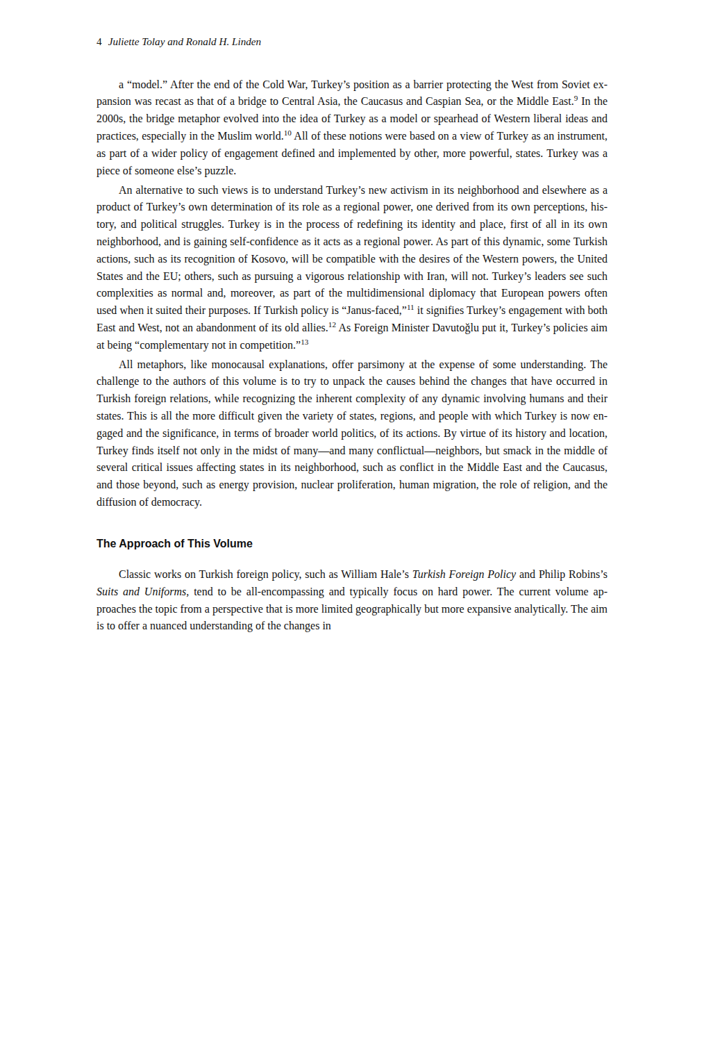4 Juliette Tolay and Ronald H. Linden
a “model.” After the end of the Cold War, Turkey’s position as a barrier protecting the West from Soviet expansion was recast as that of a bridge to Central Asia, the Caucasus and Caspian Sea, or the Middle East.9 In the 2000s, the bridge metaphor evolved into the idea of Turkey as a model or spearhead of Western liberal ideas and practices, especially in the Muslim world.10 All of these notions were based on a view of Turkey as an instrument, as part of a wider policy of engagement defined and implemented by other, more powerful, states. Turkey was a piece of someone else’s puzzle.
An alternative to such views is to understand Turkey’s new activism in its neighborhood and elsewhere as a product of Turkey’s own determination of its role as a regional power, one derived from its own perceptions, history, and political struggles. Turkey is in the process of redefining its identity and place, first of all in its own neighborhood, and is gaining self-confidence as it acts as a regional power. As part of this dynamic, some Turkish actions, such as its recognition of Kosovo, will be compatible with the desires of the Western powers, the United States and the EU; others, such as pursuing a vigorous relationship with Iran, will not. Turkey’s leaders see such complexities as normal and, moreover, as part of the multidimensional diplomacy that European powers often used when it suited their purposes. If Turkish policy is “Janus-faced,”11 it signifies Turkey’s engagement with both East and West, not an abandonment of its old allies.12 As Foreign Minister Davutoğlu put it, Turkey’s policies aim at being “complementary not in competition.”13
All metaphors, like monocausal explanations, offer parsimony at the expense of some understanding. The challenge to the authors of this volume is to try to unpack the causes behind the changes that have occurred in Turkish foreign relations, while recognizing the inherent complexity of any dynamic involving humans and their states. This is all the more difficult given the variety of states, regions, and people with which Turkey is now engaged and the significance, in terms of broader world politics, of its actions. By virtue of its history and location, Turkey finds itself not only in the midst of many—and many conflictual—neighbors, but smack in the middle of several critical issues affecting states in its neighborhood, such as conflict in the Middle East and the Caucasus, and those beyond, such as energy provision, nuclear proliferation, human migration, the role of religion, and the diffusion of democracy.
The Approach of This Volume
Classic works on Turkish foreign policy, such as William Hale’s Turkish Foreign Policy and Philip Robins’s Suits and Uniforms, tend to be all-encompassing and typically focus on hard power. The current volume approaches the topic from a perspective that is more limited geographically but more expansive analytically. The aim is to offer a nuanced understanding of the changes in